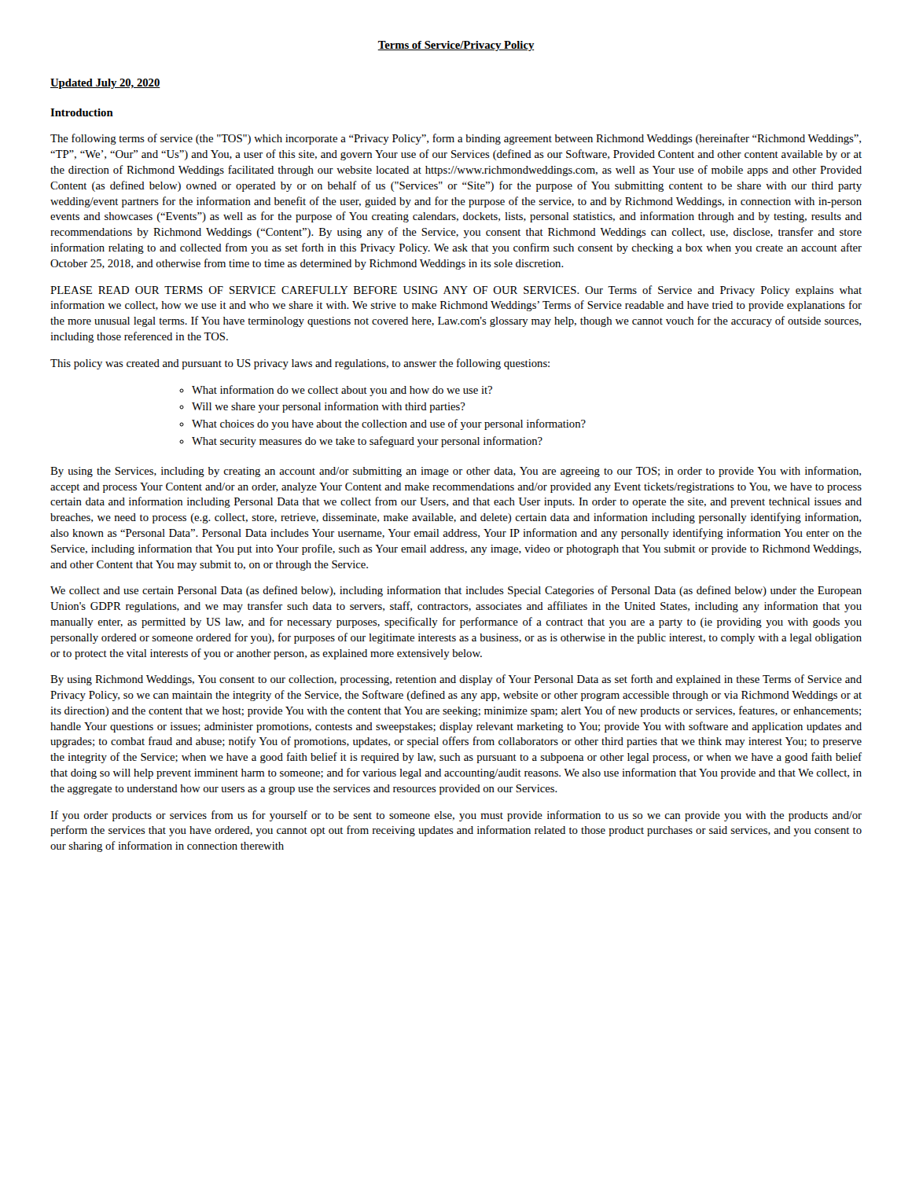Terms of Service/Privacy Policy
Updated July 20, 2020
Introduction
The following terms of service (the "TOS") which incorporate a “Privacy Policy”, form a binding agreement between Richmond Weddings (hereinafter “Richmond Weddings”, “TP”, “We’, “Our” and “Us”) and You, a user of this site, and govern Your use of our Services (defined as our Software, Provided Content and other content available by or at the direction of Richmond Weddings facilitated through our website located at https://www.richmondweddings.com, as well as Your use of mobile apps and other Provided Content (as defined below) owned or operated by or on behalf of us ("Services" or “Site”) for the purpose of You submitting content to be share with our third party wedding/event partners for the information and benefit of the user, guided by and for the purpose of the service, to and by Richmond Weddings, in connection with in-person events and showcases (“Events”) as well as for the purpose of You creating calendars, dockets, lists, personal statistics, and information through and by testing, results and recommendations by Richmond Weddings (“Content”). By using any of the Service, you consent that Richmond Weddings can collect, use, disclose, transfer and store information relating to and collected from you as set forth in this Privacy Policy. We ask that you confirm such consent by checking a box when you create an account after October 25, 2018, and otherwise from time to time as determined by Richmond Weddings in its sole discretion.
PLEASE READ OUR TERMS OF SERVICE CAREFULLY BEFORE USING ANY OF OUR SERVICES. Our Terms of Service and Privacy Policy explains what information we collect, how we use it and who we share it with. We strive to make Richmond Weddings’ Terms of Service readable and have tried to provide explanations for the more unusual legal terms. If You have terminology questions not covered here, Law.com's glossary may help, though we cannot vouch for the accuracy of outside sources, including those referenced in the TOS.
This policy was created and pursuant to US privacy laws and regulations, to answer the following questions:
What information do we collect about you and how do we use it?
Will we share your personal information with third parties?
What choices do you have about the collection and use of your personal information?
What security measures do we take to safeguard your personal information?
By using the Services, including by creating an account and/or submitting an image or other data, You are agreeing to our TOS; in order to provide You with information, accept and process Your Content and/or an order, analyze Your Content and make recommendations and/or provided any Event tickets/registrations to You, we have to process certain data and information including Personal Data that we collect from our Users, and that each User inputs. In order to operate the site, and prevent technical issues and breaches, we need to process (e.g. collect, store, retrieve, disseminate, make available, and delete) certain data and information including personally identifying information, also known as “Personal Data”. Personal Data includes Your username, Your email address, Your IP information and any personally identifying information You enter on the Service, including information that You put into Your profile, such as Your email address, any image, video or photograph that You submit or provide to Richmond Weddings, and other Content that You may submit to, on or through the Service.
We collect and use certain Personal Data (as defined below), including information that includes Special Categories of Personal Data (as defined below) under the European Union's GDPR regulations, and we may transfer such data to servers, staff, contractors, associates and affiliates in the United States, including any information that you manually enter, as permitted by US law, and for necessary purposes, specifically for performance of a contract that you are a party to (ie providing you with goods you personally ordered or someone ordered for you), for purposes of our legitimate interests as a business, or as is otherwise in the public interest, to comply with a legal obligation or to protect the vital interests of you or another person, as explained more extensively below.
By using Richmond Weddings, You consent to our collection, processing, retention and display of Your Personal Data as set forth and explained in these Terms of Service and Privacy Policy, so we can maintain the integrity of the Service, the Software (defined as any app, website or other program accessible through or via Richmond Weddings or at its direction) and the content that we host; provide You with the content that You are seeking; minimize spam; alert You of new products or services, features, or enhancements; handle Your questions or issues; administer promotions, contests and sweepstakes; display relevant marketing to You; provide You with software and application updates and upgrades; to combat fraud and abuse; notify You of promotions, updates, or special offers from collaborators or other third parties that we think may interest You; to preserve the integrity of the Service; when we have a good faith belief it is required by law, such as pursuant to a subpoena or other legal process, or when we have a good faith belief that doing so will help prevent imminent harm to someone; and for various legal and accounting/audit reasons. We also use information that You provide and that We collect, in the aggregate to understand how our users as a group use the services and resources provided on our Services.
If you order products or services from us for yourself or to be sent to someone else, you must provide information to us so we can provide you with the products and/or perform the services that you have ordered, you cannot opt out from receiving updates and information related to those product purchases or said services, and you consent to our sharing of information in connection therewith